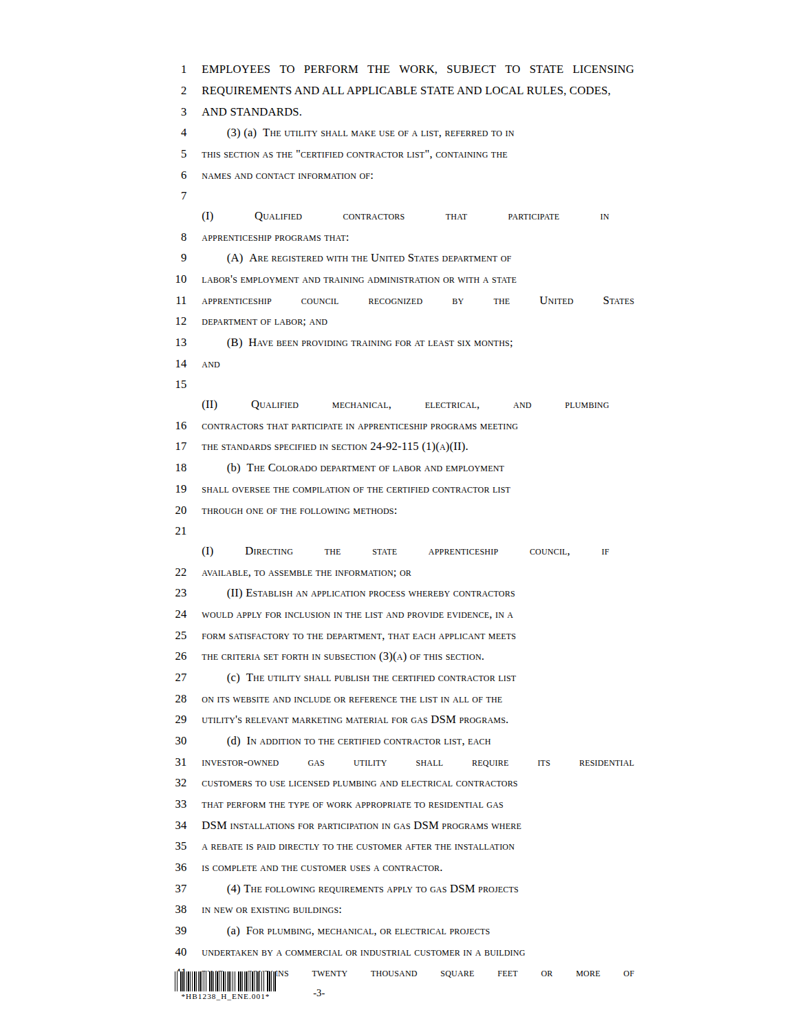| 1 | EMPLOYEES TO PERFORM THE WORK, SUBJECT TO STATE LICENSING |
| 2 | REQUIREMENTS AND ALL APPLICABLE STATE AND LOCAL RULES, CODES, |
| 3 | AND STANDARDS. |
| 4 | (3) (a) The utility shall make use of a list, referred to in |
| 5 | this section as the "certified contractor list", containing the |
| 6 | names and contact information of: |
| 7 | (I) Qualified contractors that participate in |
| 8 | apprenticeship programs that: |
| 9 | (A) Are registered with the United States department of |
| 10 | labor's employment and training administration or with a state |
| 11 | apprenticeship council recognized by the United States |
| 12 | department of labor; and |
| 13 | (B) Have been providing training for at least six months; |
| 14 | and |
| 15 | (II) Qualified mechanical, electrical, and plumbing |
| 16 | contractors that participate in apprenticeship programs meeting |
| 17 | the standards specified in section 24-92-115 (1)(a)(II). |
| 18 | (b) The Colorado department of labor and employment |
| 19 | shall oversee the compilation of the certified contractor list |
| 20 | through one of the following methods: |
| 21 | (I) Directing the state apprenticeship council, if |
| 22 | available, to assemble the information; or |
| 23 | (II) Establish an application process whereby contractors |
| 24 | would apply for inclusion in the list and provide evidence, in a |
| 25 | form satisfactory to the department, that each applicant meets |
| 26 | the criteria set forth in subsection (3)(a) of this section. |
| 27 | (c) The utility shall publish the certified contractor list |
| 28 | on its website and include or reference the list in all of the |
| 29 | utility's relevant marketing material for gas DSM programs. |
| 30 | (d) In addition to the certified contractor list, each |
| 31 | investor-owned gas utility shall require its residential |
| 32 | customers to use licensed plumbing and electrical contractors |
| 33 | that perform the type of work appropriate to residential gas |
| 34 | DSM installations for participation in gas DSM programs where |
| 35 | a rebate is paid directly to the customer after the installation |
| 36 | is complete and the customer uses a contractor. |
| 37 | (4) The following requirements apply to gas DSM projects |
| 38 | in new or existing buildings: |
| 39 | (a) For plumbing, mechanical, or electrical projects |
| 40 | undertaken by a commercial or industrial customer in a building |
| 41 | that contains twenty thousand square feet or more of |
*HB1238_H_ENE.001*
-3-